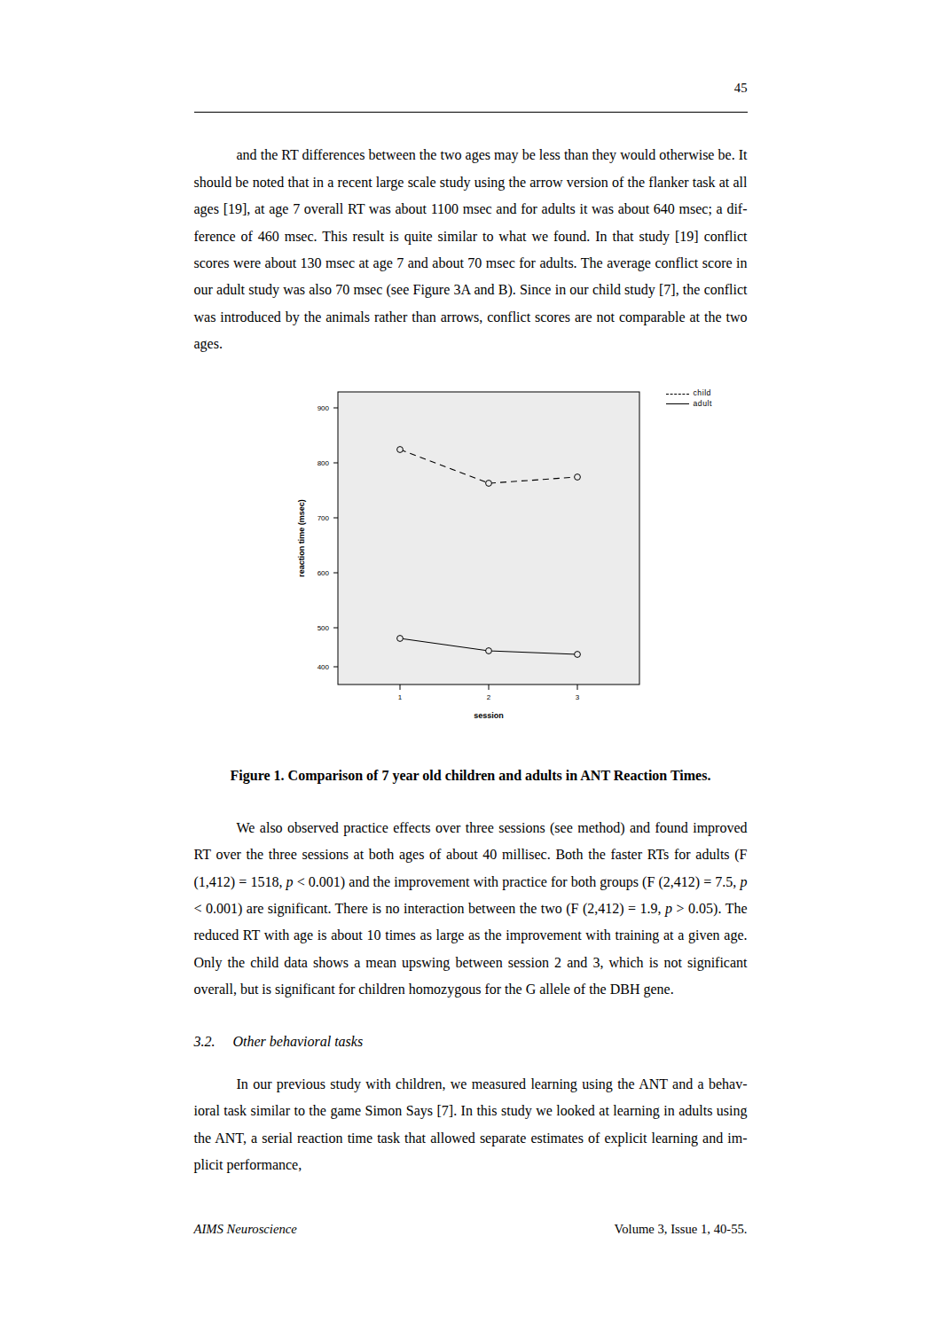45
and the RT differences between the two ages may be less than they would otherwise be. It should be noted that in a recent large scale study using the arrow version of the flanker task at all ages [19], at age 7 overall RT was about 1100 msec and for adults it was about 640 msec; a difference of 460 msec. This result is quite similar to what we found. In that study [19] conflict scores were about 130 msec at age 7 and about 70 msec for adults. The average conflict score in our adult study was also 70 msec (see Figure 3A and B). Since in our child study [7], the conflict was introduced by the animals rather than arrows, conflict scores are not comparable at the two ages.
900 800 700 600 500 400 reaction time (msec) 1 2 3 session
child
adult
Figure 1. Comparison of 7 year old children and adults in ANT Reaction Times.
We also observed practice effects over three sessions (see method) and found improved RT over the three sessions at both ages of about 40 millisec. Both the faster RTs for adults (F (1,412) = 1518, p < 0.001) and the improvement with practice for both groups (F (2,412) = 7.5, p < 0.001) are significant. There is no interaction between the two (F (2,412) = 1.9, p > 0.05). The reduced RT with age is about 10 times as large as the improvement with training at a given age. Only the child data shows a mean upswing between session 2 and 3, which is not significant overall, but is significant for children homozygous for the G allele of the DBH gene.
3.2. Other behavioral tasks
In our previous study with children, we measured learning using the ANT and a behavioral task similar to the game Simon Says [7]. In this study we looked at learning in adults using the ANT, a serial reaction time task that allowed separate estimates of explicit learning and implicit performance,
AIMS Neuroscience
Volume 3, Issue 1, 40-55.